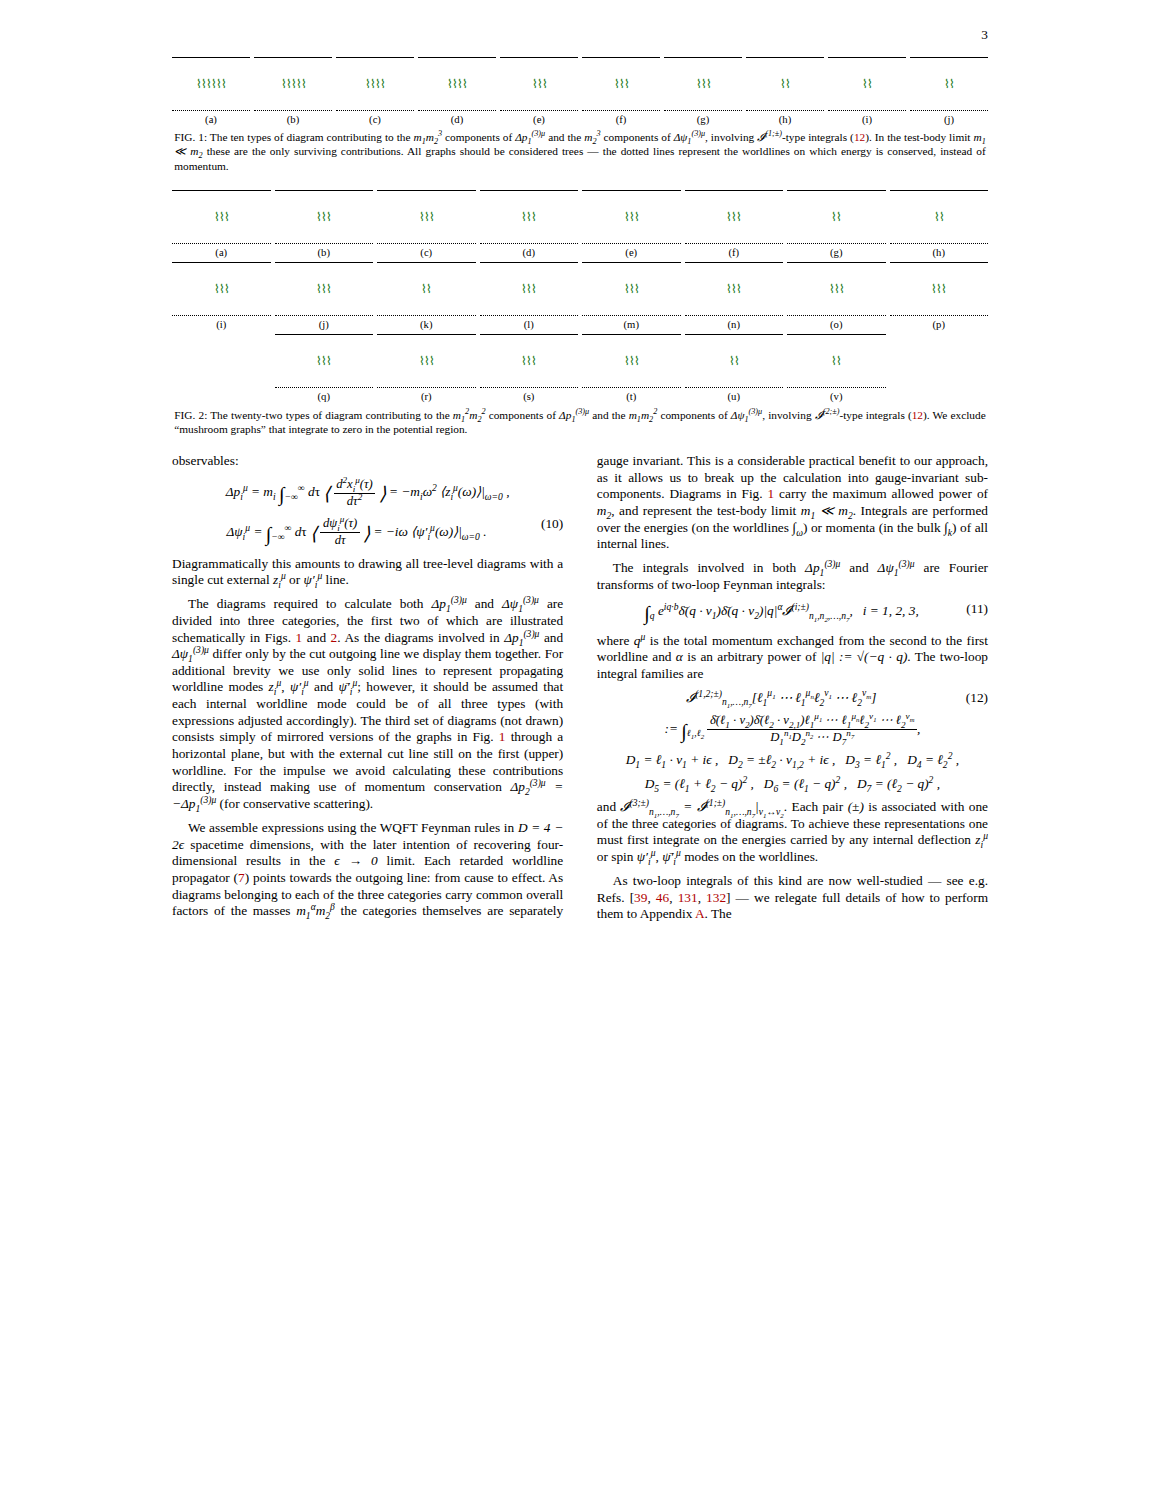3
⌇⌇⌇⌇⌇⌇(a)
⌇⌇⌇⌇⌇(b)
⌇⌇⌇⌇(c)
⌇⌇⌇⌇(d)
⌇⌇⌇(e)
⌇⌇⌇(f)
⌇⌇⌇(g)
⌇⌇(h)
⌇⌇(i)
⌇⌇(j)
FIG. 1: The ten types of diagram contributing to the m1m23 components of Δp1(3)μ and the m23 components of Δψ1(3)μ, involving 𝓘(1;±)-type integrals (12). In the test-body limit m1 ≪ m2 these are the only surviving contributions. All graphs should be considered trees — the dotted lines represent the worldlines on which energy is conserved, instead of momentum.
⌇⌇⌇(a)
⌇⌇⌇(b)
⌇⌇⌇(c)
⌇⌇⌇(d)
⌇⌇⌇(e)
⌇⌇⌇(f)
⌇⌇(g)
⌇⌇(h)
⌇⌇⌇(i)
⌇⌇⌇(j)
⌇⌇(k)
⌇⌇⌇(l)
⌇⌇⌇(m)
⌇⌇⌇(n)
⌇⌇⌇(o)
⌇⌇⌇(p)
⌇⌇⌇(q)
⌇⌇⌇(r)
⌇⌇⌇(s)
⌇⌇⌇(t)
⌇⌇(u)
⌇⌇(v)
FIG. 2: The twenty-two types of diagram contributing to the m12m22 components of Δp1(3)μ and the m1m22 components of Δψ1(3)μ, involving 𝓘(2;±)-type integrals (12). We exclude “mushroom graphs” that integrate to zero in the potential region.
observables:
Δpiμ = mi ∫−∞∞ dτ ⟨ d2xiμ(τ) dτ2 ⟩ = −miω2 ⟨ziμ(ω)⟩|ω=0 ,
Δψiμ = ∫−∞∞ dτ ⟨ dψiμ(τ) dτ ⟩ = −iω ⟨ψ′iμ(ω)⟩|ω=0 . (10)
Diagrammatically this amounts to drawing all tree-level diagrams with a single cut external ziμ or ψ′iμ line.
The diagrams required to calculate both Δp1(3)μ and Δψ1(3)μ are divided into three categories, the first two of which are illustrated schematically in Figs. 1 and 2. As the diagrams involved in Δp1(3)μ and Δψ1(3)μ differ only by the cut outgoing line we display them together. For additional brevity we use only solid lines to represent propagating worldline modes ziμ, ψ′iμ and ψ̄′iμ; however, it should be assumed that each internal worldline mode could be of all three types (with expressions adjusted accordingly). The third set of diagrams (not drawn) consists simply of mirrored versions of the graphs in Fig. 1 through a horizontal plane, but with the external cut line still on the first (upper) worldline. For the impulse we avoid calculating these contributions directly, instead making use of momentum conservation Δp2(3)μ = −Δp1(3)μ (for conservative scattering).
We assemble expressions using the WQFT Feynman rules in D = 4 − 2ϵ spacetime dimensions, with the later intention of recovering four-dimensional results in the ϵ → 0 limit. Each retarded worldline propagator (7) points towards the outgoing line: from cause to effect. As diagrams belonging to each of the three categories carry common overall factors of the masses m1αm2β the categories themselves are separately gauge invariant. This is a considerable practical benefit to our approach, as it allows us to break up the calculation into gauge-invariant sub-components. Diagrams in Fig. 1 carry the maximum allowed power of m2, and represent the test-body limit m1 ≪ m2. Integrals are performed over the energies (on the worldlines ∫ω) or momenta (in the bulk ∫k) of all internal lines.
The integrals involved in both Δp1(3)μ and Δψ1(3)μ are Fourier transforms of two-loop Feynman integrals:
∫q eiq·bδ̄(q · v1)δ̄(q · v2)|q|α𝓘(i;±)n1,n2,…,n7, i = 1, 2, 3, (11)
where qμ is the total momentum exchanged from the second to the first worldline and α is an arbitrary power of |q| := √(−q · q). The two-loop integral families are
𝓘(1,2;±)n1,…,n7[ℓ1μ1 ⋯ ℓ1μnℓ2ν1 ⋯ ℓ2νm] (12)
:= ∫ℓ1,ℓ2 δ̄(ℓ1 · v2)δ̄(ℓ2 · v2,1)ℓ1μ1 ⋯ ℓ1μnℓ2ν1 ⋯ ℓ2νm D1n1D2n2 ⋯ D7n7,
D1 = ℓ1 · v1 + iϵ , D2 = ±ℓ2 · v1,2 + iϵ , D3 = ℓ12 , D4 = ℓ22 ,
D5 = (ℓ1 + ℓ2 − q)2 , D6 = (ℓ1 − q)2 , D7 = (ℓ2 − q)2 ,
and 𝓘(3;±)n1,…,n7 = 𝓘(1;±)n1,…,n7|v1↔v2. Each pair (±) is associated with one of the three categories of diagrams. To achieve these representations one must first integrate on the energies carried by any internal deflection ziμ or spin ψ′iμ, ψ̄′iμ modes on the worldlines.
As two-loop integrals of this kind are now well-studied — see e.g. Refs. [39, 46, 131, 132] — we relegate full details of how to perform them to Appendix A. The